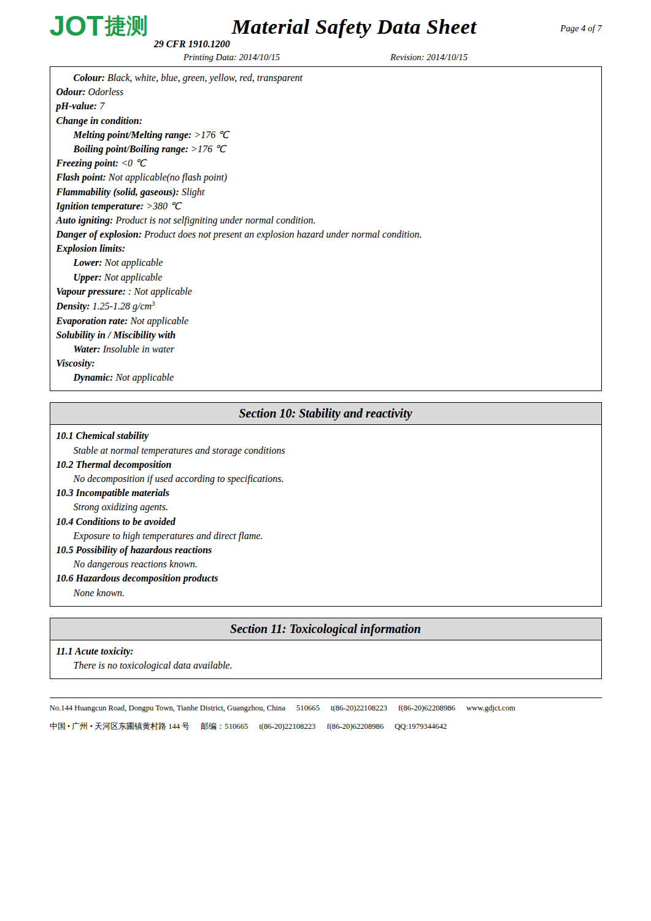JOT捷测
Material Safety Data Sheet
29 CFR 1910.1200
Page 4 of 7
Printing Data: 2014/10/15 Revision: 2014/10/15
Colour: Black, white, blue, green, yellow, red, transparent
Odour: Odorless
pH-value: 7
Change in condition:
Melting point/Melting range: >176 ℃
Boiling point/Boiling range: >176 ℃
Freezing point: <0 ℃
Flash point: Not applicable(no flash point)
Flammability (solid, gaseous): Slight
Ignition temperature: >380 ℃
Auto igniting: Product is not selfigniting under normal condition.
Danger of explosion: Product does not present an explosion hazard under normal condition.
Explosion limits:
Lower: Not applicable
Upper: Not applicable
Vapour pressure: : Not applicable
Density: 1.25-1.28 g/cm3
Evaporation rate: Not applicable
Solubility in / Miscibility with
Water: Insoluble in water
Viscosity:
Dynamic: Not applicable
Section 10: Stability and reactivity
10.1 Chemical stability
Stable at normal temperatures and storage conditions
10.2 Thermal decomposition
No decomposition if used according to specifications.
10.3 Incompatible materials
Strong oxidizing agents.
10.4 C onditions to be avoided
Exposure to high temperatures and direct flame.
10.5 Possibility of hazardous reactions
No dangerous reactions known.
10.6 Hazardous decomposition products
None known.
Section 11: Toxicological information
11.1 Acute toxicity:
There is no toxicological data available.
No.144 Huangcun Road, Dongpu Town, Tianhe District, Guangzhou, China 510665 t(86-20)22108223 f(86-20)62208986 www.gdjct.com
中国 • 广州 • 天河区东圃镇黄村路 144 号 邮编：510665 t(86-20)22108223 f(86-20)62208986 QQ:1979344642